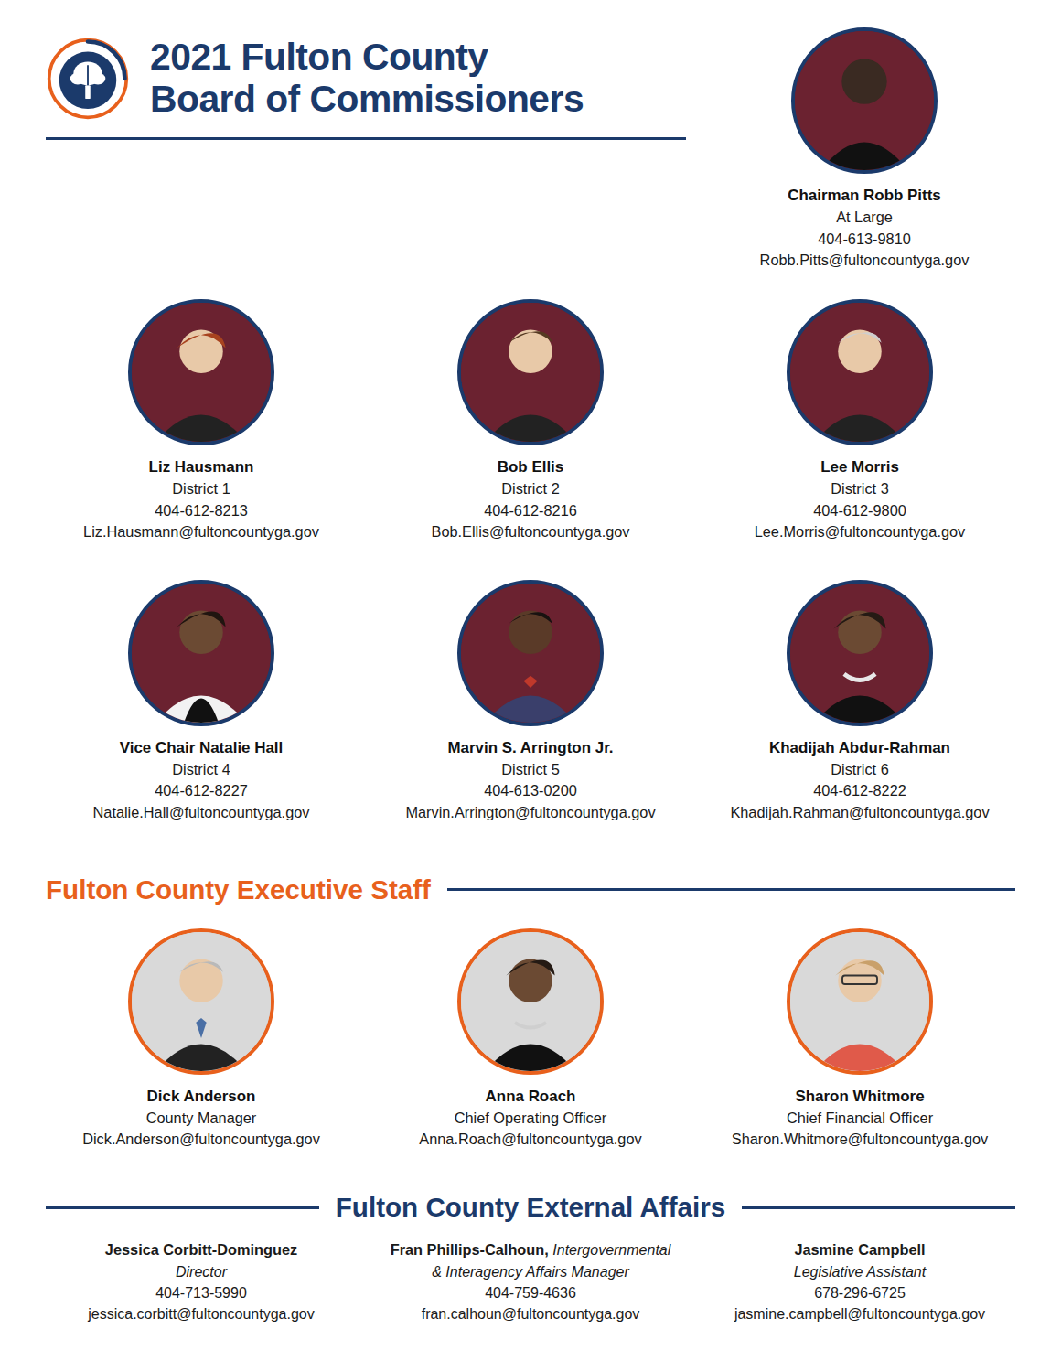2021 Fulton County
Board of Commissioners
Chairman Robb Pitts
At Large
404-613-9810
Robb.Pitts@fultoncountyga.gov
Liz Hausmann
District 1
404-612-8213
Liz.Hausmann@fultoncountyga.gov
Bob Ellis
District 2
404-612-8216
Bob.Ellis@fultoncountyga.gov
Lee Morris
District 3
404-612-9800
Lee.Morris@fultoncountyga.gov
Vice Chair Natalie Hall
District 4
404-612-8227
Natalie.Hall@fultoncountyga.gov
Marvin S. Arrington Jr.
District 5
404-613-0200
Marvin.Arrington@fultoncountyga.gov
Khadijah Abdur-Rahman
District 6
404-612-8222
Khadijah.Rahman@fultoncountyga.gov
Fulton County Executive Staff
Dick Anderson
County Manager
Dick.Anderson@fultoncountyga.gov
Anna Roach
Chief Operating Officer
Anna.Roach@fultoncountyga.gov
Sharon Whitmore
Chief Financial Officer
Sharon.Whitmore@fultoncountyga.gov
Fulton County External Affairs
Jessica Corbitt-Dominguez
Director
404-713-5990
jessica.corbitt@fultoncountyga.gov
Fran Phillips-Calhoun, Intergovernmental
& Interagency Affairs Manager
404-759-4636
fran.calhoun@fultoncountyga.gov
Jasmine Campbell
Legislative Assistant
678-296-6725
jasmine.campbell@fultoncountyga.gov